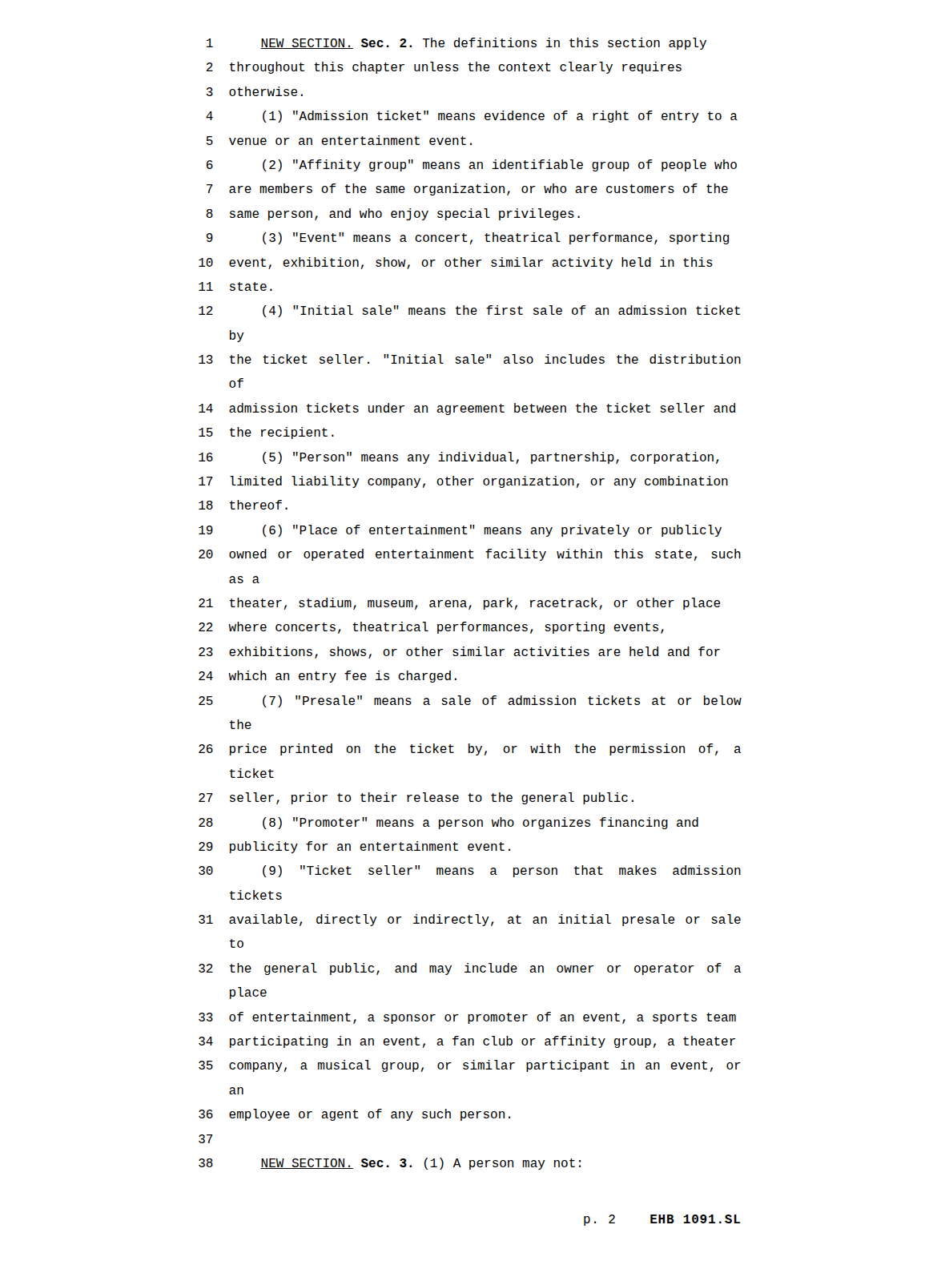NEW SECTION. Sec. 2. The definitions in this section apply
throughout this chapter unless the context clearly requires
otherwise.
(1) "Admission ticket" means evidence of a right of entry to a
venue or an entertainment event.
(2) "Affinity group" means an identifiable group of people who
are members of the same organization, or who are customers of the
same person, and who enjoy special privileges.
(3) "Event" means a concert, theatrical performance, sporting
event, exhibition, show, or other similar activity held in this
state.
(4) "Initial sale" means the first sale of an admission ticket by
the ticket seller. "Initial sale" also includes the distribution of
admission tickets under an agreement between the ticket seller and
the recipient.
(5) "Person" means any individual, partnership, corporation,
limited liability company, other organization, or any combination
thereof.
(6) "Place of entertainment" means any privately or publicly
owned or operated entertainment facility within this state, such as a
theater, stadium, museum, arena, park, racetrack, or other place
where concerts, theatrical performances, sporting events,
exhibitions, shows, or other similar activities are held and for
which an entry fee is charged.
(7) "Presale" means a sale of admission tickets at or below the
price printed on the ticket by, or with the permission of, a ticket
seller, prior to their release to the general public.
(8) "Promoter" means a person who organizes financing and
publicity for an entertainment event.
(9) "Ticket seller" means a person that makes admission tickets
available, directly or indirectly, at an initial presale or sale to
the general public, and may include an owner or operator of a place
of entertainment, a sponsor or promoter of an event, a sports team
participating in an event, a fan club or affinity group, a theater
company, a musical group, or similar participant in an event, or an
employee or agent of any such person.
NEW SECTION. Sec. 3. (1) A person may not:
p. 2 EHB 1091.SL